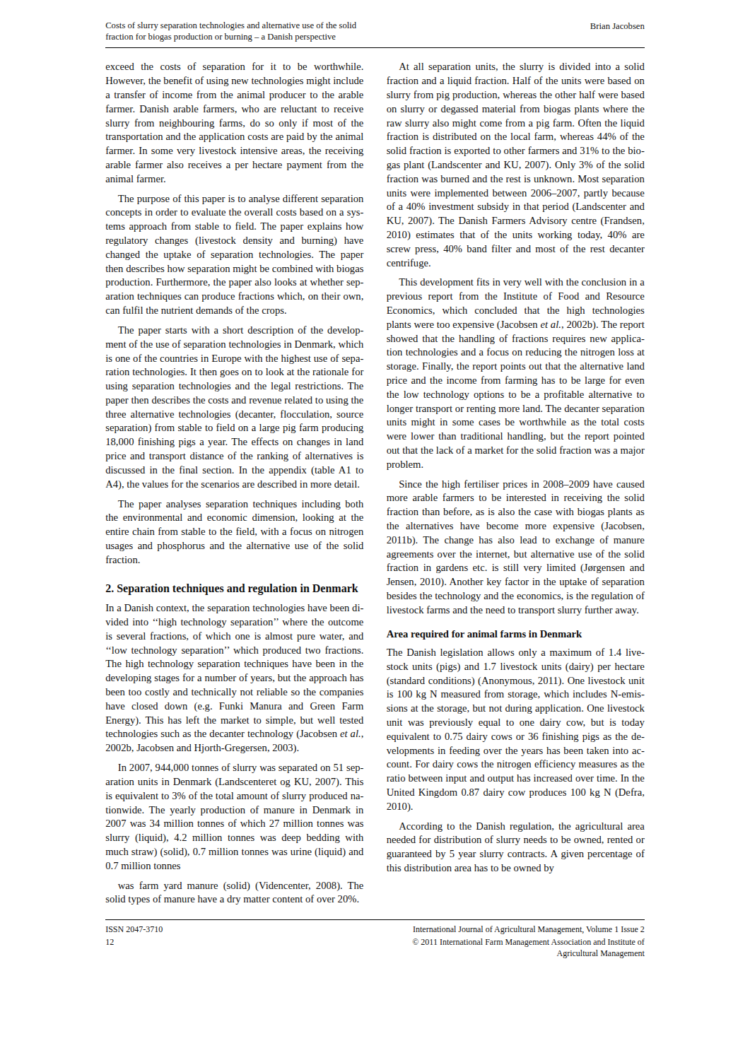Costs of slurry separation technologies and alternative use of the solid
fraction for biogas production or burning – a Danish perspective
Brian Jacobsen
exceed the costs of separation for it to be worthwhile. However, the benefit of using new technologies might include a transfer of income from the animal producer to the arable farmer. Danish arable farmers, who are reluctant to receive slurry from neighbouring farms, do so only if most of the transportation and the application costs are paid by the animal farmer. In some very livestock intensive areas, the receiving arable farmer also receives a per hectare payment from the animal farmer.
The purpose of this paper is to analyse different separation concepts in order to evaluate the overall costs based on a systems approach from stable to field. The paper explains how regulatory changes (livestock density and burning) have changed the uptake of separation technologies. The paper then describes how separation might be combined with biogas production. Furthermore, the paper also looks at whether separation techniques can produce fractions which, on their own, can fulfil the nutrient demands of the crops.
The paper starts with a short description of the development of the use of separation technologies in Denmark, which is one of the countries in Europe with the highest use of separation technologies. It then goes on to look at the rationale for using separation technologies and the legal restrictions. The paper then describes the costs and revenue related to using the three alternative technologies (decanter, flocculation, source separation) from stable to field on a large pig farm producing 18,000 finishing pigs a year. The effects on changes in land price and transport distance of the ranking of alternatives is discussed in the final section. In the appendix (table A1 to A4), the values for the scenarios are described in more detail.
The paper analyses separation techniques including both the environmental and economic dimension, looking at the entire chain from stable to the field, with a focus on nitrogen usages and phosphorus and the alternative use of the solid fraction.
2. Separation techniques and regulation in Denmark
In a Danish context, the separation technologies have been divided into ‘‘high technology separation’’ where the outcome is several fractions, of which one is almost pure water, and ‘‘low technology separation’’ which produced two fractions. The high technology separation techniques have been in the developing stages for a number of years, but the approach has been too costly and technically not reliable so the companies have closed down (e.g. Funki Manura and Green Farm Energy). This has left the market to simple, but well tested technologies such as the decanter technology (Jacobsen et al., 2002b, Jacobsen and Hjorth-Gregersen, 2003).
In 2007, 944,000 tonnes of slurry was separated on 51 separation units in Denmark (Landscenteret og KU, 2007). This is equivalent to 3% of the total amount of slurry produced nationwide. The yearly production of manure in Denmark in 2007 was 34 million tonnes of which 27 million tonnes was slurry (liquid), 4.2 million tonnes was deep bedding with much straw) (solid), 0.7 million tonnes was urine (liquid) and 0.7 million tonnes
was farm yard manure (solid) (Videncenter, 2008). The solid types of manure have a dry matter content of over 20%.
At all separation units, the slurry is divided into a solid fraction and a liquid fraction. Half of the units were based on slurry from pig production, whereas the other half were based on slurry or degassed material from biogas plants where the raw slurry also might come from a pig farm. Often the liquid fraction is distributed on the local farm, whereas 44% of the solid fraction is exported to other farmers and 31% to the biogas plant (Landscenter and KU, 2007). Only 3% of the solid fraction was burned and the rest is unknown. Most separation units were implemented between 2006–2007, partly because of a 40% investment subsidy in that period (Landscenter and KU, 2007). The Danish Farmers Advisory centre (Frandsen, 2010) estimates that of the units working today, 40% are screw press, 40% band filter and most of the rest decanter centrifuge.
This development fits in very well with the conclusion in a previous report from the Institute of Food and Resource Economics, which concluded that the high technologies plants were too expensive (Jacobsen et al., 2002b). The report showed that the handling of fractions requires new application technologies and a focus on reducing the nitrogen loss at storage. Finally, the report points out that the alternative land price and the income from farming has to be large for even the low technology options to be a profitable alternative to longer transport or renting more land. The decanter separation units might in some cases be worthwhile as the total costs were lower than traditional handling, but the report pointed out that the lack of a market for the solid fraction was a major problem.
Since the high fertiliser prices in 2008–2009 have caused more arable farmers to be interested in receiving the solid fraction than before, as is also the case with biogas plants as the alternatives have become more expensive (Jacobsen, 2011b). The change has also lead to exchange of manure agreements over the internet, but alternative use of the solid fraction in gardens etc. is still very limited (Jørgensen and Jensen, 2010). Another key factor in the uptake of separation besides the technology and the economics, is the regulation of livestock farms and the need to transport slurry further away.
Area required for animal farms in Denmark
The Danish legislation allows only a maximum of 1.4 livestock units (pigs) and 1.7 livestock units (dairy) per hectare (standard conditions) (Anonymous, 2011). One livestock unit is 100 kg N measured from storage, which includes N-emissions at the storage, but not during application. One livestock unit was previously equal to one dairy cow, but is today equivalent to 0.75 dairy cows or 36 finishing pigs as the developments in feeding over the years has been taken into account. For dairy cows the nitrogen efficiency measures as the ratio between input and output has increased over time. In the United Kingdom 0.87 dairy cow produces 100 kg N (Defra, 2010).
According to the Danish regulation, the agricultural area needed for distribution of slurry needs to be owned, rented or guaranteed by 5 year slurry contracts. A given percentage of this distribution area has to be owned by
ISSN 2047-3710
International Journal of Agricultural Management, Volume 1 Issue 2
12
© 2011 International Farm Management Association and Institute of Agricultural Management